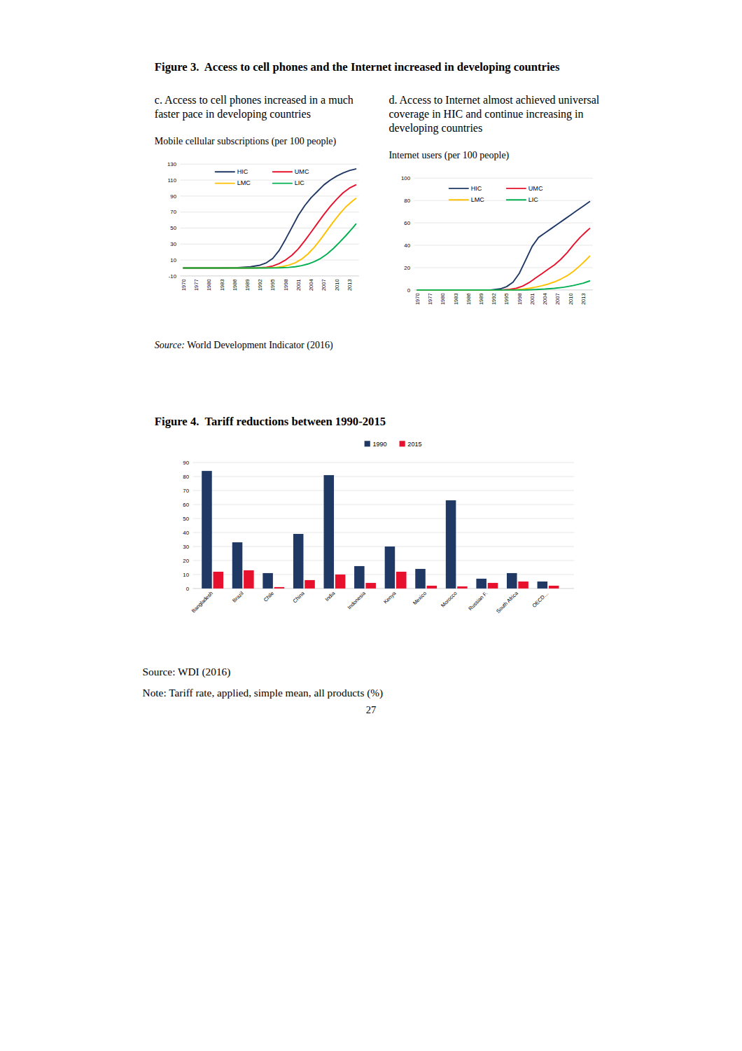Figure 3. Access to cell phones and the Internet increased in developing countries
c. Access to cell phones increased in a much faster pace in developing countries
Mobile cellular subscriptions (per 100 people)
130 110 90 70 50 30 10 -10 HIC UMC LMC LIC 1970 1977 1980 1983 1986 1989 1992 1995 1998 2001 2004 2007 2010 2013
d. Access to Internet almost achieved universal coverage in HIC and continue increasing in developing countries
Internet users (per 100 people)
100 80 60 40 20 0 HIC UMC LMC LIC 1970 1977 1980 1983 1986 1989 1992 1995 1998 2001 2004 2007 2010 2013
Source: World Development Indicator (2016)
Figure 4. Tariff reductions between 1990-2015
1990 2015 90 80 70 60 50 40 30 20 10 0 Bangladesh Brazil Chile China India Indonesia Kenya Mexico Morocco Russian F. South Africa OECD…
Source: WDI (2016)
Note: Tariff rate, applied, simple mean, all products (%)
27